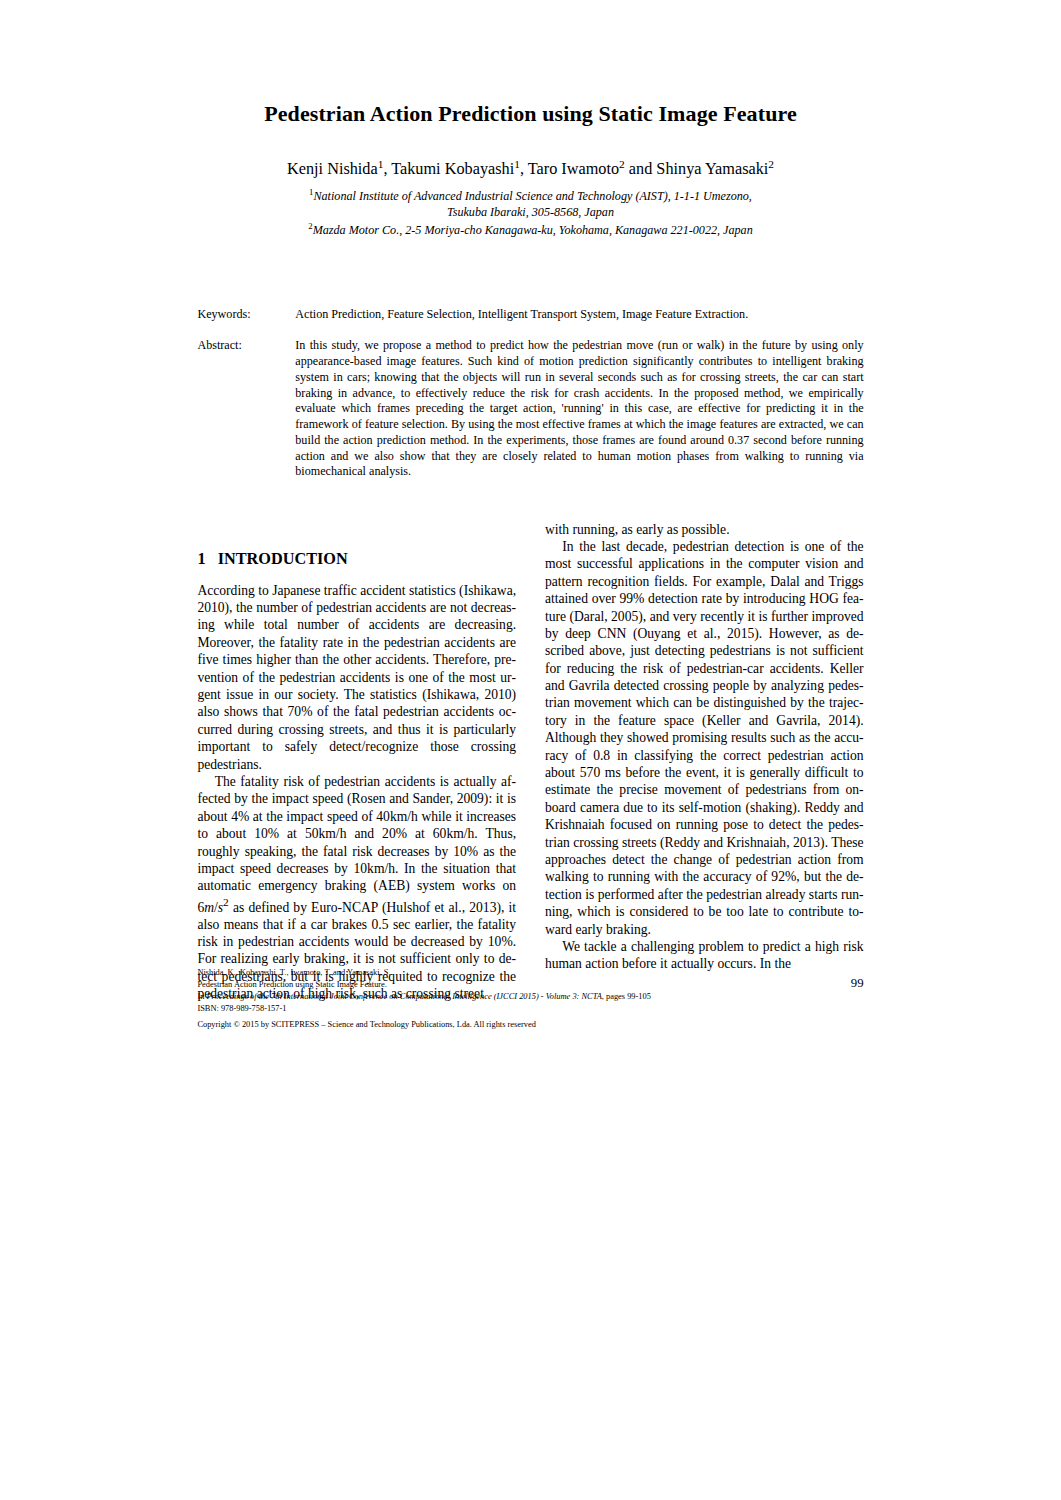Pedestrian Action Prediction using Static Image Feature
Kenji Nishida1, Takumi Kobayashi1, Taro Iwamoto2 and Shinya Yamasaki2
1National Institute of Advanced Industrial Science and Technology (AIST), 1-1-1 Umezono,
Tsukuba Ibaraki, 305-8568, Japan
2Mazda Motor Co., 2-5 Moriya-cho Kanagawa-ku, Yokohama, Kanagawa 221-0022, Japan
Keywords:
Action Prediction, Feature Selection, Intelligent Transport System, Image Feature Extraction.
Abstract:
In this study, we propose a method to predict how the pedestrian move (run or walk) in the future by using only appearance-based image features. Such kind of motion prediction significantly contributes to intelligent braking system in cars; knowing that the objects will run in several seconds such as for crossing streets, the car can start braking in advance, to effectively reduce the risk for crash accidents. In the proposed method, we empirically evaluate which frames preceding the target action, 'running' in this case, are effective for predicting it in the framework of feature selection. By using the most effective frames at which the image features are extracted, we can build the action prediction method. In the experiments, those frames are found around 0.37 second before running action and we also show that they are closely related to human motion phases from walking to running via biomechanical analysis.
1 INTRODUCTION
According to Japanese traffic accident statistics (Ishikawa, 2010), the number of pedestrian accidents are not decreasing while total number of accidents are decreasing. Moreover, the fatality rate in the pedestrian accidents are five times higher than the other accidents. Therefore, prevention of the pedestrian accidents is one of the most urgent issue in our society. The statistics (Ishikawa, 2010) also shows that 70% of the fatal pedestrian accidents occurred during crossing streets, and thus it is particularly important to safely detect/recognize those crossing pedestrians.
The fatality risk of pedestrian accidents is actually affected by the impact speed (Rosen and Sander, 2009): it is about 4% at the impact speed of 40km/h while it increases to about 10% at 50km/h and 20% at 60km/h. Thus, roughly speaking, the fatal risk decreases by 10% as the impact speed decreases by 10km/h. In the situation that automatic emergency braking (AEB) system works on 6m/s2 as defined by Euro-NCAP (Hulshof et al., 2013), it also means that if a car brakes 0.5 sec earlier, the fatality risk in pedestrian accidents would be decreased by 10%. For realizing early braking, it is not sufficient only to detect pedestrians, but it is highly requited to recognize the pedestrian action of high risk, such as crossing street
with running, as early as possible.
In the last decade, pedestrian detection is one of the most successful applications in the computer vision and pattern recognition fields. For example, Dalal and Triggs attained over 99% detection rate by introducing HOG feature (Daral, 2005), and very recently it is further improved by deep CNN (Ouyang et al., 2015). However, as described above, just detecting pedestrians is not sufficient for reducing the risk of pedestrian-car accidents. Keller and Gavrila detected crossing people by analyzing pedestrian movement which can be distinguished by the trajectory in the feature space (Keller and Gavrila, 2014). Although they showed promising results such as the accuracy of 0.8 in classifying the correct pedestrian action about 570 ms before the event, it is generally difficult to estimate the precise movement of pedestrians from on-board camera due to its self-motion (shaking). Reddy and Krishnaiah focused on running pose to detect the pedestrian crossing streets (Reddy and Krishnaiah, 2013). These approaches detect the change of pedestrian action from walking to running with the accuracy of 92%, but the detection is performed after the pedestrian already starts running, which is considered to be too late to contribute toward early braking.
We tackle a challenging problem to predict a high risk human action before it actually occurs. In the
99
Nishida, K., Kobayashi, T., Iwamoto, T. and Yamasaki, S..
Pedestrian Action Prediction using Static Image Feature.
In Proceedings of the 7th International Joint Conference on Computational Intelligence (IJCCI 2015) - Volume 3: NCTA, pages 99-105
ISBN: 978-989-758-157-1
Copyright © 2015 by SCITEPRESS – Science and Technology Publications, Lda. All rights reserved